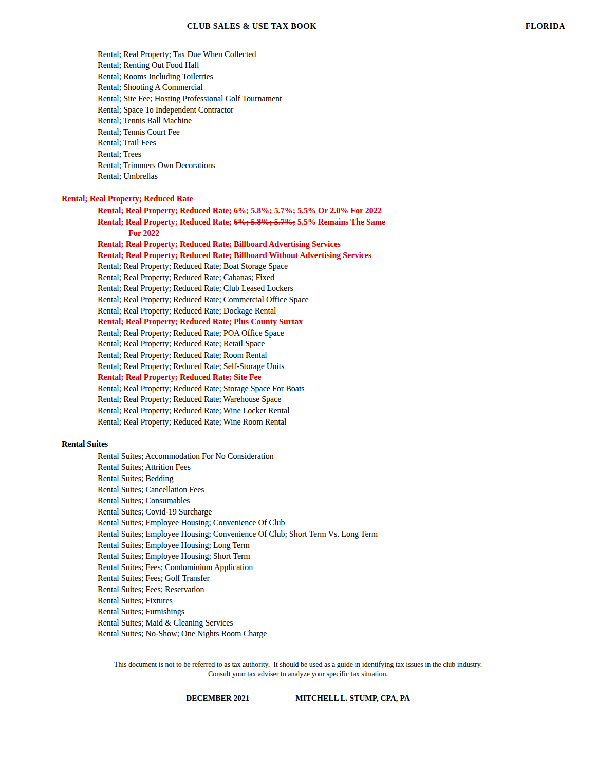CLUB SALES & USE TAX BOOK FLORIDA
Rental; Real Property; Tax Due When Collected
Rental; Renting Out Food Hall
Rental; Rooms Including Toiletries
Rental; Shooting A Commercial
Rental; Site Fee; Hosting Professional Golf Tournament
Rental; Space To Independent Contractor
Rental; Tennis Ball Machine
Rental; Tennis Court Fee
Rental; Trail Fees
Rental; Trees
Rental; Trimmers Own Decorations
Rental; Umbrellas
Rental; Real Property; Reduced Rate
Rental; Real Property; Reduced Rate; 6%; 5.8%; 5.7%; 5.5% Or 2.0% For 2022
Rental; Real Property; Reduced Rate; 6%; 5.8%; 5.7%; 5.5% Remains The Same
For 2022
Rental; Real Property; Reduced Rate; Billboard Advertising Services
Rental; Real Property; Reduced Rate; Billboard Without Advertising Services
Rental; Real Property; Reduced Rate; Boat Storage Space
Rental; Real Property; Reduced Rate; Cabanas; Fixed
Rental; Real Property; Reduced Rate; Club Leased Lockers
Rental; Real Property; Reduced Rate; Commercial Office Space
Rental; Real Property; Reduced Rate; Dockage Rental
Rental; Real Property; Reduced Rate; Plus County Surtax
Rental; Real Property; Reduced Rate; POA Office Space
Rental; Real Property; Reduced Rate; Retail Space
Rental; Real Property; Reduced Rate; Room Rental
Rental; Real Property; Reduced Rate; Self-Storage Units
Rental; Real Property; Reduced Rate; Site Fee
Rental; Real Property; Reduced Rate; Storage Space For Boats
Rental; Real Property; Reduced Rate; Warehouse Space
Rental; Real Property; Reduced Rate; Wine Locker Rental
Rental; Real Property; Reduced Rate; Wine Room Rental
Rental Suites
Rental Suites; Accommodation For No Consideration
Rental Suites; Attrition Fees
Rental Suites; Bedding
Rental Suites; Cancellation Fees
Rental Suites; Consumables
Rental Suites; Covid-19 Surcharge
Rental Suites; Employee Housing; Convenience Of Club
Rental Suites; Employee Housing; Convenience Of Club; Short Term Vs. Long Term
Rental Suites; Employee Housing; Long Term
Rental Suites; Employee Housing; Short Term
Rental Suites; Fees; Condominium Application
Rental Suites; Fees; Golf Transfer
Rental Suites; Fees; Reservation
Rental Suites; Fixtures
Rental Suites; Furnishings
Rental Suites; Maid & Cleaning Services
Rental Suites; No-Show; One Nights Room Charge
This document is not to be referred to as tax authority. It should be used as a guide in identifying tax issues in the club industry.
Consult your tax adviser to analyze your specific tax situation.
DECEMBER 2021 MITCHELL L. STUMP, CPA, PA